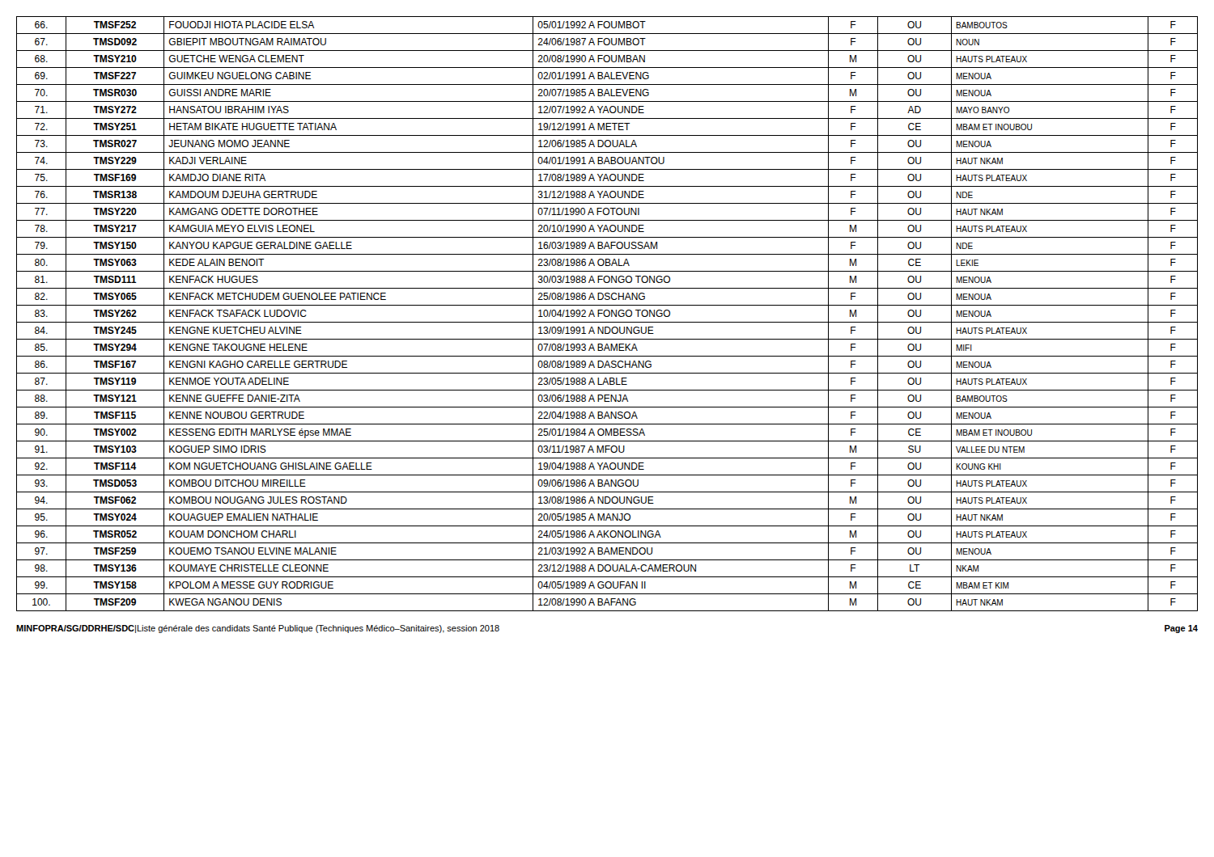| 66. | TMSF252 | FOUODJI HIOTA PLACIDE ELSA | 05/01/1992 A FOUMBOT | F | OU | BAMBOUTOS | F |
| 67. | TMSD092 | GBIEPIT MBOUTNGAM RAIMATOU | 24/06/1987 A FOUMBOT | F | OU | NOUN | F |
| 68. | TMSY210 | GUETCHE WENGA CLEMENT | 20/08/1990 A FOUMBAN | M | OU | HAUTS PLATEAUX | F |
| 69. | TMSF227 | GUIMKEU NGUELONG CABINE | 02/01/1991 A BALEVENG | F | OU | MENOUA | F |
| 70. | TMSR030 | GUISSI ANDRE MARIE | 20/07/1985 A BALEVENG | M | OU | MENOUA | F |
| 71. | TMSY272 | HANSATOU IBRAHIM IYAS | 12/07/1992 A YAOUNDE | F | AD | MAYO BANYO | F |
| 72. | TMSY251 | HETAM BIKATE HUGUETTE TATIANA | 19/12/1991 A METET | F | CE | MBAM ET INOUBOU | F |
| 73. | TMSR027 | JEUNANG MOMO JEANNE | 12/06/1985 A DOUALA | F | OU | MENOUA | F |
| 74. | TMSY229 | KADJI VERLAINE | 04/01/1991 A BABOUANTOU | F | OU | HAUT NKAM | F |
| 75. | TMSF169 | KAMDJO DIANE RITA | 17/08/1989 A YAOUNDE | F | OU | HAUTS PLATEAUX | F |
| 76. | TMSR138 | KAMDOUM DJEUHA GERTRUDE | 31/12/1988 A YAOUNDE | F | OU | NDE | F |
| 77. | TMSY220 | KAMGANG ODETTE DOROTHEE | 07/11/1990 A FOTOUNI | F | OU | HAUT NKAM | F |
| 78. | TMSY217 | KAMGUIA MEYO ELVIS LEONEL | 20/10/1990 A YAOUNDE | M | OU | HAUTS PLATEAUX | F |
| 79. | TMSY150 | KANYOU KAPGUE GERALDINE GAELLE | 16/03/1989 A BAFOUSSAM | F | OU | NDE | F |
| 80. | TMSY063 | KEDE ALAIN BENOIT | 23/08/1986 A OBALA | M | CE | LEKIE | F |
| 81. | TMSD111 | KENFACK HUGUES | 30/03/1988 A FONGO TONGO | M | OU | MENOUA | F |
| 82. | TMSY065 | KENFACK METCHUDEM GUENOLEE PATIENCE | 25/08/1986 A DSCHANG | F | OU | MENOUA | F |
| 83. | TMSY262 | KENFACK TSAFACK LUDOVIC | 10/04/1992 A FONGO TONGO | M | OU | MENOUA | F |
| 84. | TMSY245 | KENGNE KUETCHEU ALVINE | 13/09/1991 A NDOUNGUE | F | OU | HAUTS PLATEAUX | F |
| 85. | TMSY294 | KENGNE TAKOUGNE HELENE | 07/08/1993 A BAMEKA | F | OU | MIFI | F |
| 86. | TMSF167 | KENGNI KAGHO CARELLE GERTRUDE | 08/08/1989 A DASCHANG | F | OU | MENOUA | F |
| 87. | TMSY119 | KENMOE YOUTA ADELINE | 23/05/1988 A LABLE | F | OU | HAUTS PLATEAUX | F |
| 88. | TMSY121 | KENNE GUEFFE DANIE-ZITA | 03/06/1988 A PENJA | F | OU | BAMBOUTOS | F |
| 89. | TMSF115 | KENNE NOUBOU GERTRUDE | 22/04/1988 A BANSOA | F | OU | MENOUA | F |
| 90. | TMSY002 | KESSENG EDITH MARLYSE épse MMAE | 25/01/1984 A OMBESSA | F | CE | MBAM ET INOUBOU | F |
| 91. | TMSY103 | KOGUEP SIMO IDRIS | 03/11/1987 A MFOU | M | SU | VALLEE DU NTEM | F |
| 92. | TMSF114 | KOM NGUETCHOUANG GHISLAINE GAELLE | 19/04/1988 A YAOUNDE | F | OU | KOUNG KHI | F |
| 93. | TMSD053 | KOMBOU DITCHOU MIREILLE | 09/06/1986 A BANGOU | F | OU | HAUTS PLATEAUX | F |
| 94. | TMSF062 | KOMBOU NOUGANG JULES ROSTAND | 13/08/1986 A NDOUNGUE | M | OU | HAUTS PLATEAUX | F |
| 95. | TMSY024 | KOUAGUEP EMALIEN NATHALIE | 20/05/1985 A MANJO | F | OU | HAUT NKAM | F |
| 96. | TMSR052 | KOUAM DONCHOM CHARLI | 24/05/1986 A AKONOLINGA | M | OU | HAUTS PLATEAUX | F |
| 97. | TMSF259 | KOUEMO TSANOU ELVINE MALANIE | 21/03/1992 A BAMENDOU | F | OU | MENOUA | F |
| 98. | TMSY136 | KOUMAYE CHRISTELLE CLEONNE | 23/12/1988 A DOUALA-CAMEROUN | F | LT | NKAM | F |
| 99. | TMSY158 | KPOLOM A MESSE GUY RODRIGUE | 04/05/1989 A GOUFAN II | M | CE | MBAM ET KIM | F |
| 100. | TMSF209 | KWEGA NGANOU DENIS | 12/08/1990 A BAFANG | M | OU | HAUT NKAM | F |
MINFOPRA/SG/DDRHE/SDC|Liste générale des candidats Santé Publique (Techniques Médico–Sanitaires), session 2018
Page 14